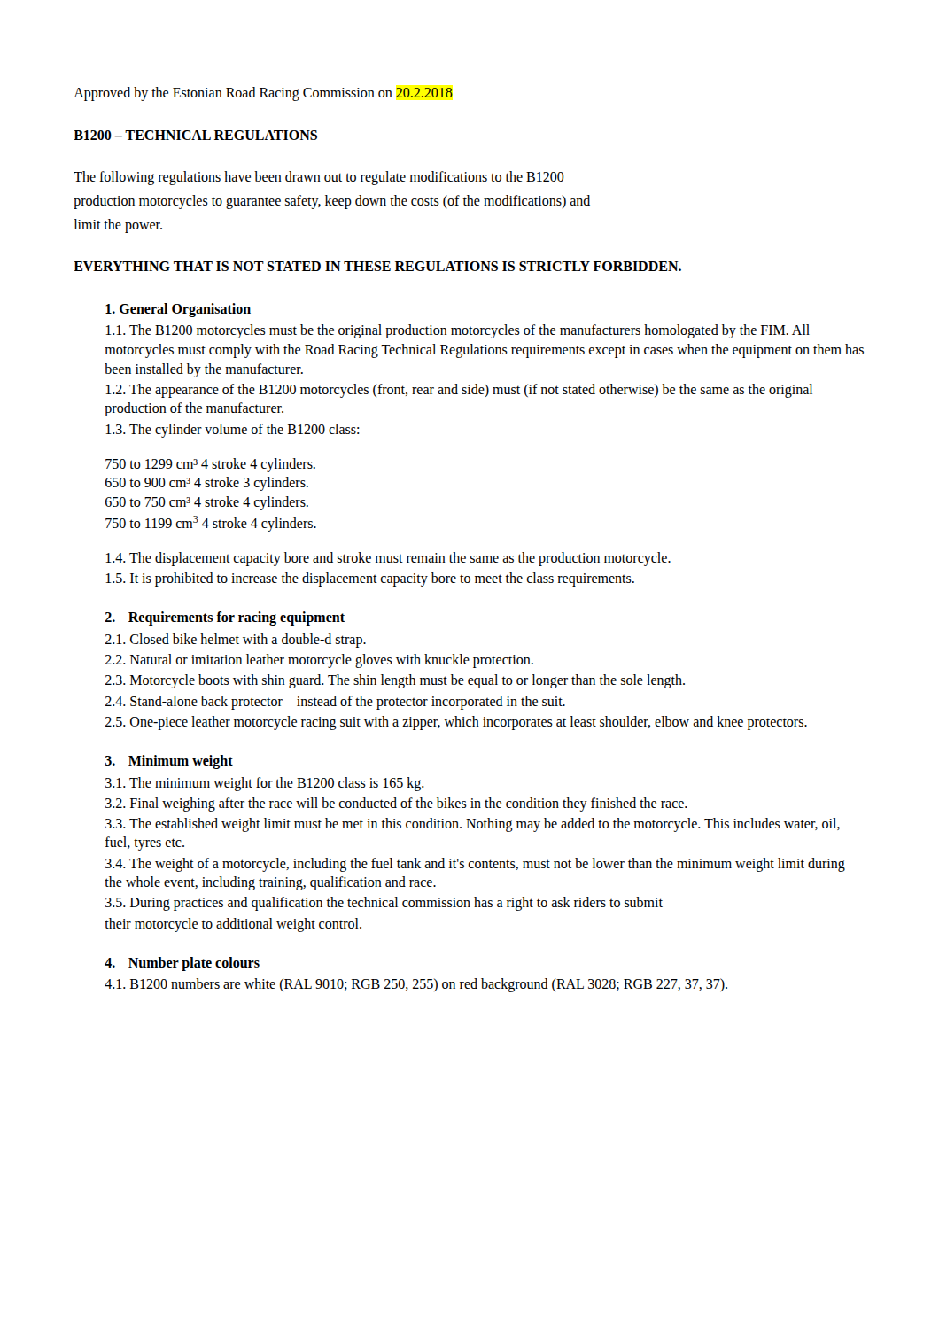Approved by the Estonian Road Racing Commission on 20.2.2018
B1200 – TECHNICAL REGULATIONS
The following regulations have been drawn out to regulate modifications to the B1200
production motorcycles to guarantee safety, keep down the costs (of the modifications) and
limit the power.
EVERYTHING THAT IS NOT STATED IN THESE REGULATIONS IS STRICTLY FORBIDDEN.
1. General Organisation
1.1. The B1200 motorcycles must be the original production motorcycles of the manufacturers homologated by the FIM. All motorcycles must comply with the Road Racing Technical Regulations requirements except in cases when the equipment on them has been installed by the manufacturer.
1.2. The appearance of the B1200 motorcycles (front, rear and side) must (if not stated otherwise) be the same as the original production of the manufacturer.
1.3. The cylinder volume of the B1200 class:
750 to 1299 cm³ 4 stroke 4 cylinders.
650 to 900 cm³ 4 stroke 3 cylinders.
650 to 750 cm³ 4 stroke 4 cylinders.
750 to 1199 cm3 4 stroke 4 cylinders.
1.4. The displacement capacity bore and stroke must remain the same as the production motorcycle.
1.5. It is prohibited to increase the displacement capacity bore to meet the class requirements.
2. Requirements for racing equipment
2.1. Closed bike helmet with a double-d strap.
2.2. Natural or imitation leather motorcycle gloves with knuckle protection.
2.3. Motorcycle boots with shin guard. The shin length must be equal to or longer than the sole length.
2.4. Stand-alone back protector – instead of the protector incorporated in the suit.
2.5. One-piece leather motorcycle racing suit with a zipper, which incorporates at least shoulder, elbow and knee protectors.
3. Minimum weight
3.1. The minimum weight for the B1200 class is 165 kg.
3.2. Final weighing after the race will be conducted of the bikes in the condition they finished the race.
3.3. The established weight limit must be met in this condition. Nothing may be added to the motorcycle. This includes water, oil, fuel, tyres etc.
3.4. The weight of a motorcycle, including the fuel tank and it's contents, must not be lower than the minimum weight limit during the whole event, including training, qualification and race.
3.5. During practices and qualification the technical commission has a right to ask riders to submit
their motorcycle to additional weight control.
4. Number plate colours
4.1. B1200 numbers are white (RAL 9010; RGB 250, 255) on red background (RAL 3028; RGB 227, 37, 37).